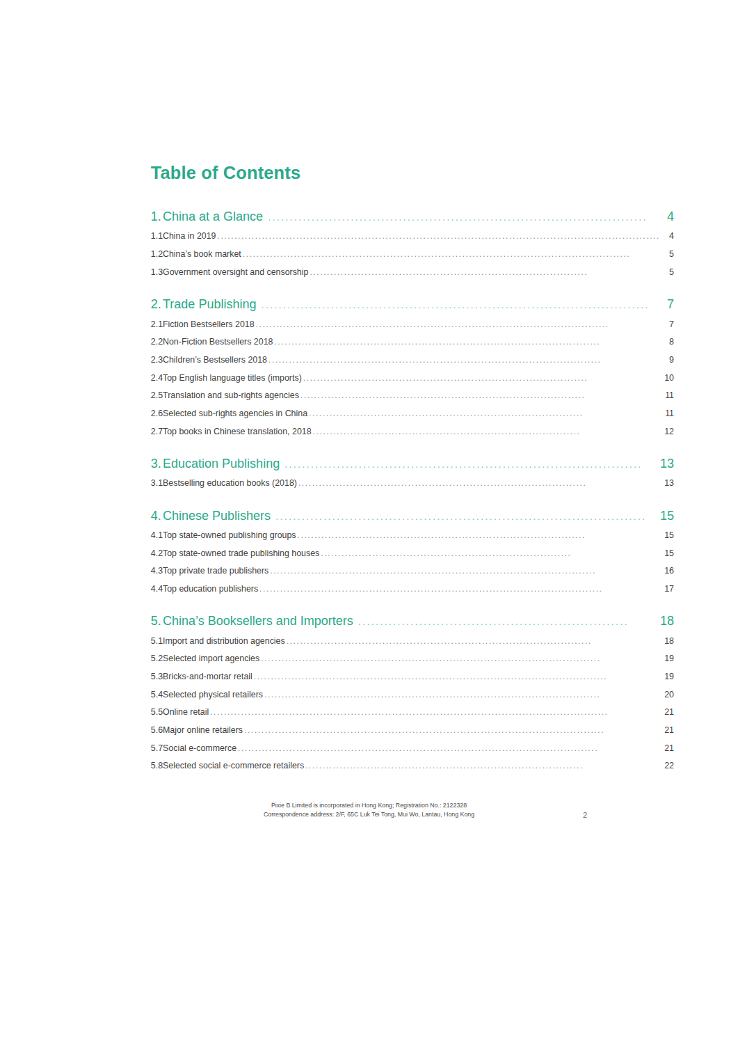Table of Contents
| 1. | China at a Glance ....................................................................................... | 4 |
| 1.1 | China in 2019 ................................................................................................................................. | 4 |
| 1.2 | China’s book market ................................................................................................................. | 5 |
| 1.3 | Government oversight and censorship ................................................................................. | 5 |
| 2. | Trade Publishing ......................................................................................... | 7 |
| 2.1 | Fiction Bestsellers 2018 ....................................................................................................... | 7 |
| 2.2 | Non-Fiction Bestsellers 2018 ............................................................................................... | 8 |
| 2.3 | Children’s Bestsellers 2018 ................................................................................................. | 9 |
| 2.4 | Top English language titles (imports) ................................................................................... | 10 |
| 2.5 | Translation and sub-rights agencies ................................................................................... | 11 |
| 2.6 | Selected sub-rights agencies in China ................................................................................ | 11 |
| 2.7 | Top books in Chinese translation, 2018 .............................................................................. | 12 |
| 3. | Education Publishing .................................................................................. | 13 |
| 3.1 | Bestselling education books (2018) .................................................................................... | 13 |
| 4. | Chinese Publishers ..................................................................................... | 15 |
| 4.1 | Top state-owned publishing groups .................................................................................... | 15 |
| 4.2 | Top state-owned trade publishing houses ......................................................................... | 15 |
| 4.3 | Top private trade publishers ............................................................................................... | 16 |
| 4.4 | Top education publishers .................................................................................................... | 17 |
| 5. | China’s Booksellers and Importers .............................................................. | 18 |
| 5.1 | Import and distribution agencies ......................................................................................... | 18 |
| 5.2 | Selected import agencies ................................................................................................... | 19 |
| 5.3 | Bricks-and-mortar retail ....................................................................................................... | 19 |
| 5.4 | Selected physical retailers .................................................................................................. | 20 |
| 5.5 | Online retail .................................................................................................................... | 21 |
| 5.6 | Major online retailers ......................................................................................................... | 21 |
| 5.7 | Social e-commerce ......................................................................................................... | 21 |
| 5.8 | Selected social e-commerce retailers ................................................................................. | 22 |
Pixie B Limited is incorporated in Hong Kong; Registration No.: 2122328
Correspondence address: 2/F, 65C Luk Tei Tong, Mui Wo, Lantau, Hong Kong
2